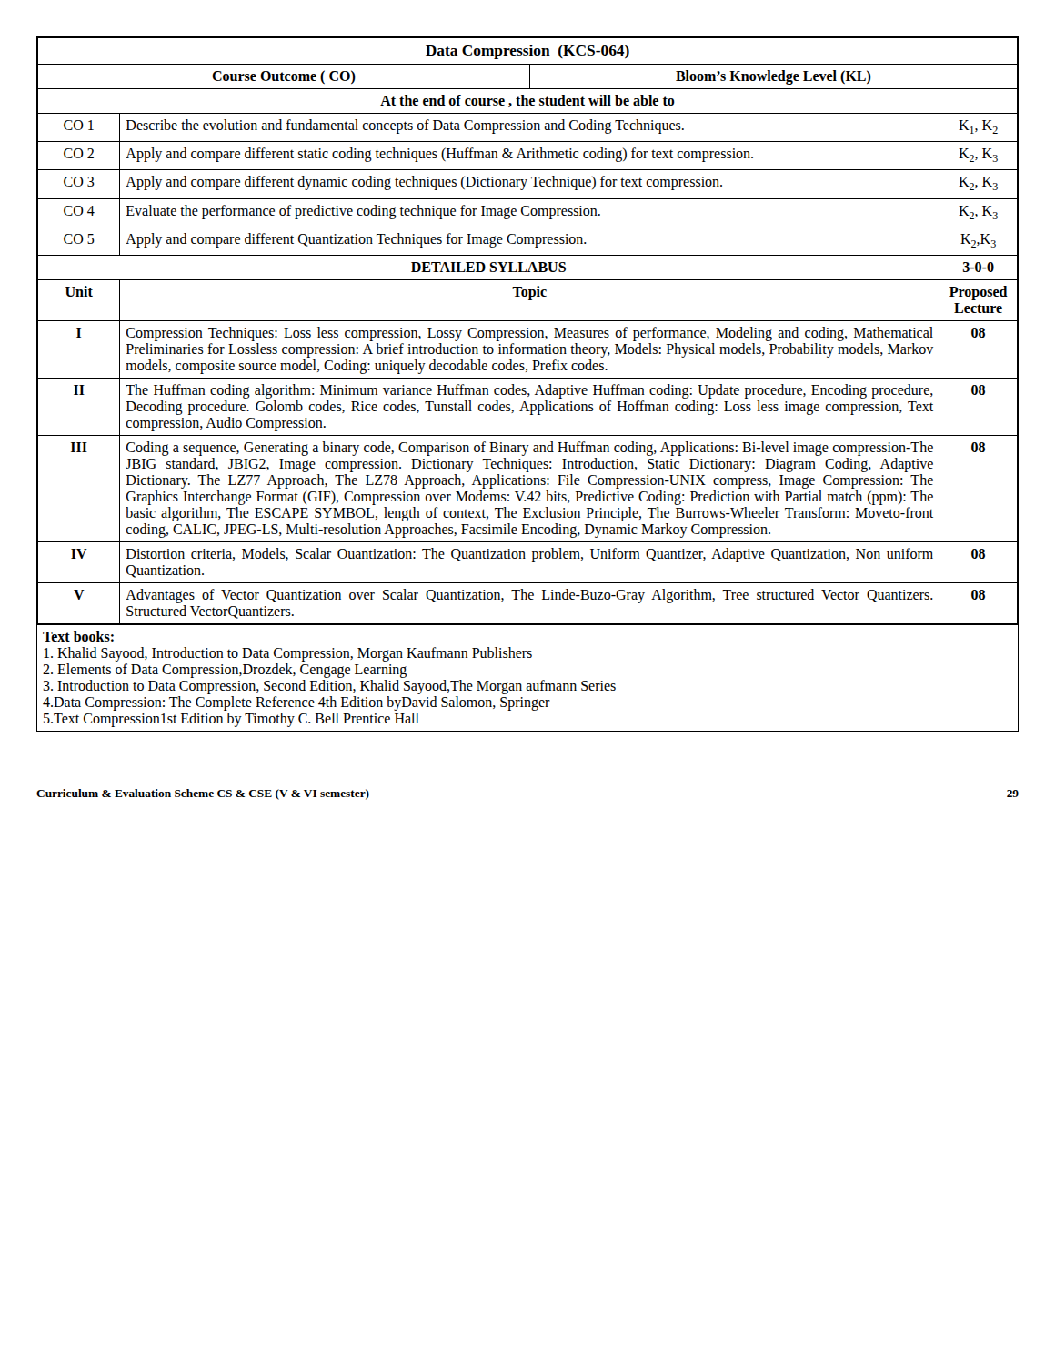| Data Compression (KCS-064) |
| Course Outcome ( CO) | Bloom’s Knowledge Level (KL) |
| At the end of course , the student will be able to |
| CO 1 | Describe the evolution and fundamental concepts of Data Compression and Coding Techniques. | K 1 , K 2 |
| CO 2 | Apply and compare different static coding techniques (Huffman & Arithmetic coding) for text compression. | K 2 , K 3 |
| CO 3 | Apply and compare different dynamic coding techniques (Dictionary Technique) for text compression. | K 2 , K 3 |
| CO 4 | Evaluate the performance of predictive coding technique for Image Compression. | K 2 , K 3 |
| CO 5 | Apply and compare different Quantization Techniques for Image Compression. | K 2 ,K 3 |
| DETAILED SYLLABUS | 3-0-0 |
| Unit | Topic | Proposed Lecture |
| I | Compression Techniques: Loss less compression, Lossy Compression, Measures of performance, Modeling and coding, Mathematical Preliminaries for Lossless compression: A brief introduction to information theory, Models: Physical models, Probability models, Markov models, composite source model, Coding: uniquely decodable codes, Prefix codes. | 08 |
| II | The Huffman coding algorithm: Minimum variance Huffman codes, Adaptive Huffman coding: Update procedure, Encoding procedure, Decoding procedure. Golomb codes, Rice codes, Tunstall codes, Applications of Hoffman coding: Loss less image compression, Text compression, Audio Compression. | 08 |
| III | Coding a sequence, Generating a binary code, Comparison of Binary and Huffman coding, Applications: Bi-level image compression-The JBIG standard, JBIG2, Image compression. Dictionary Techniques: Introduction, Static Dictionary: Diagram Coding, Adaptive Dictionary. The LZ77 Approach, The LZ78 Approach, Applications: File Compression-UNIX compress, Image Compression: The Graphics Interchange Format (GIF), Compression over Modems: V.42 bits, Predictive Coding: Prediction with Partial match (ppm): The basic algorithm, The ESCAPE SYMBOL, length of context, The Exclusion Principle, The Burrows-Wheeler Transform: Moveto-front coding, CALIC, JPEG-LS, Multi-resolution Approaches, Facsimile Encoding, Dynamic Markoy Compression. | 08 |
| IV | Distortion criteria, Models, Scalar Ouantization: The Quantization problem, Uniform Quantizer, Adaptive Quantization, Non uniform Quantization. | 08 |
| V | Advantages of Vector Quantization over Scalar Quantization, The Linde-Buzo-Gray Algorithm, Tree structured Vector Quantizers. Structured VectorQuantizers. | 08 |
Text books:
1. Khalid Sayood, Introduction to Data Compression, Morgan Kaufmann Publishers
2. Elements of Data Compression,Drozdek, Cengage Learning
3. Introduction to Data Compression, Second Edition, Khalid Sayood,The Morgan aufmann Series
4.Data Compression: The Complete Reference 4th Edition byDavid Salomon, Springer
5.Text Compression1st Edition by Timothy C. Bell Prentice Hall
Curriculum & Evaluation Scheme CS & CSE (V & VI semester) 29